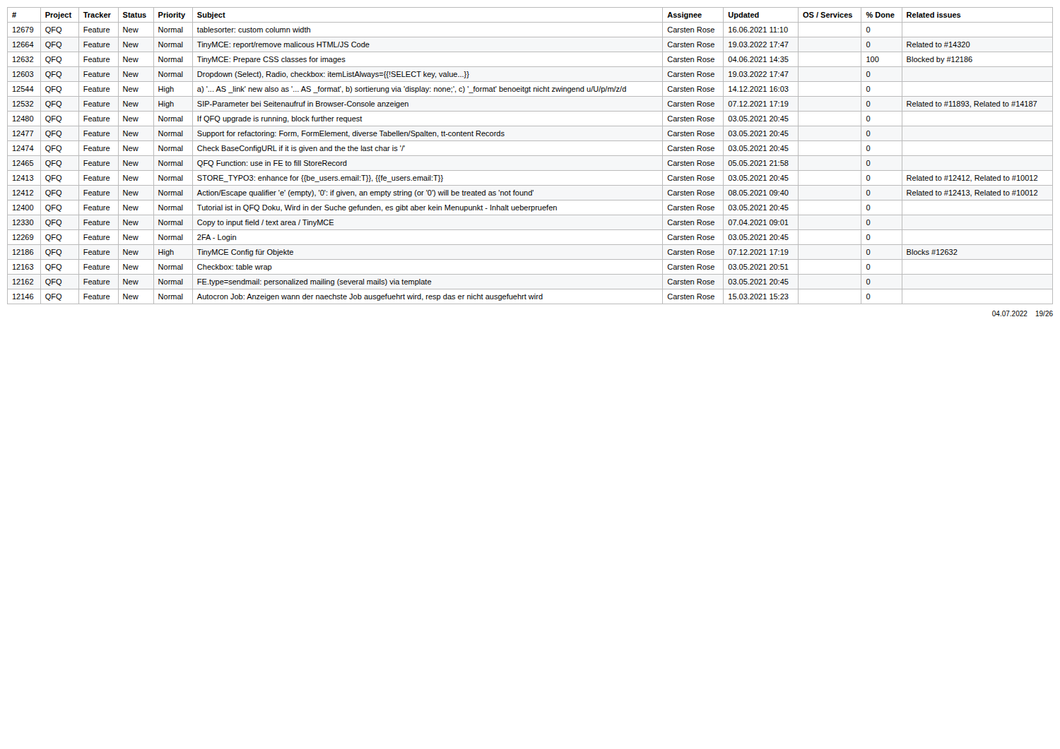| # | Project | Tracker | Status | Priority | Subject | Assignee | Updated | OS / Services | % Done | Related issues |
| --- | --- | --- | --- | --- | --- | --- | --- | --- | --- | --- |
| 12679 | QFQ | Feature | New | Normal | tablesorter: custom column width | Carsten Rose | 16.06.2021 11:10 | | 0 | |
| 12664 | QFQ | Feature | New | Normal | TinyMCE: report/remove malicous HTML/JS Code | Carsten Rose | 19.03.2022 17:47 | | 0 | Related to #14320 |
| 12632 | QFQ | Feature | New | Normal | TinyMCE: Prepare CSS classes for images | Carsten Rose | 04.06.2021 14:35 | | 100 | Blocked by #12186 |
| 12603 | QFQ | Feature | New | Normal | Dropdown (Select), Radio, checkbox: itemListAlways={{!SELECT key, value...}} | Carsten Rose | 19.03.2022 17:47 | | 0 | |
| 12544 | QFQ | Feature | New | High | a) '... AS _link' new also as '... AS _format', b) sortierung via 'display: none;', c) '_format' benoeitgt nicht zwingend u/U/p/m/z/d | Carsten Rose | 14.12.2021 16:03 | | 0 | |
| 12532 | QFQ | Feature | New | High | SIP-Parameter bei Seitenaufruf in Browser-Console anzeigen | Carsten Rose | 07.12.2021 17:19 | | 0 | Related to #11893, Related to #14187 |
| 12480 | QFQ | Feature | New | Normal | If QFQ upgrade is running, block further request | Carsten Rose | 03.05.2021 20:45 | | 0 | |
| 12477 | QFQ | Feature | New | Normal | Support for refactoring: Form, FormElement, diverse Tabellen/Spalten, tt-content Records | Carsten Rose | 03.05.2021 20:45 | | 0 | |
| 12474 | QFQ | Feature | New | Normal | Check BaseConfigURL if it is given and the the last char is '/' | Carsten Rose | 03.05.2021 20:45 | | 0 | |
| 12465 | QFQ | Feature | New | Normal | QFQ Function: use in FE to fill StoreRecord | Carsten Rose | 05.05.2021 21:58 | | 0 | |
| 12413 | QFQ | Feature | New | Normal | STORE_TYPO3: enhance for {{be_users.email:T}}, {{fe_users.email:T}} | Carsten Rose | 03.05.2021 20:45 | | 0 | Related to #12412, Related to #10012 |
| 12412 | QFQ | Feature | New | Normal | Action/Escape qualifier 'e' (empty), '0': if given, an empty string (or '0') will be treated as 'not found' | Carsten Rose | 08.05.2021 09:40 | | 0 | Related to #12413, Related to #10012 |
| 12400 | QFQ | Feature | New | Normal | Tutorial ist in QFQ Doku, Wird in der Suche gefunden, es gibt aber kein Menupunkt - Inhalt ueberpruefen | Carsten Rose | 03.05.2021 20:45 | | 0 | |
| 12330 | QFQ | Feature | New | Normal | Copy to input field / text area / TinyMCE | Carsten Rose | 07.04.2021 09:01 | | 0 | |
| 12269 | QFQ | Feature | New | Normal | 2FA - Login | Carsten Rose | 03.05.2021 20:45 | | 0 | |
| 12186 | QFQ | Feature | New | High | TinyMCE Config für Objekte | Carsten Rose | 07.12.2021 17:19 | | 0 | Blocks #12632 |
| 12163 | QFQ | Feature | New | Normal | Checkbox: table wrap | Carsten Rose | 03.05.2021 20:51 | | 0 | |
| 12162 | QFQ | Feature | New | Normal | FE.type=sendmail: personalized mailing (several mails) via template | Carsten Rose | 03.05.2021 20:45 | | 0 | |
| 12146 | QFQ | Feature | New | Normal | Autocron Job: Anzeigen wann der naechste Job ausgefuehrt wird, resp das er nicht ausgefuehrt wird | Carsten Rose | 15.03.2021 15:23 | | 0 | |
04.07.2022 19/26